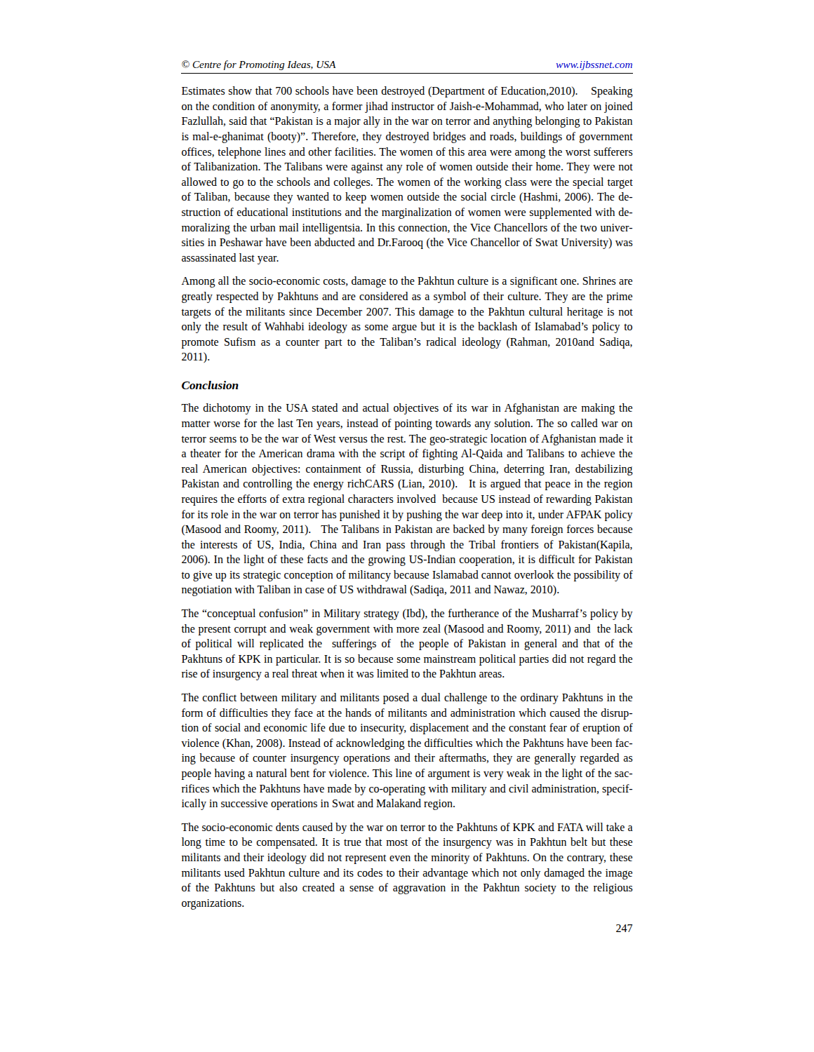© Centre for Promoting Ideas, USA www.ijbssnet.com
Estimates show that 700 schools have been destroyed (Department of Education,2010). Speaking on the condition of anonymity, a former jihad instructor of Jaish-e-Mohammad, who later on joined Fazlullah, said that “Pakistan is a major ally in the war on terror and anything belonging to Pakistan is mal-e-ghanimat (booty)”. Therefore, they destroyed bridges and roads, buildings of government offices, telephone lines and other facilities. The women of this area were among the worst sufferers of Talibanization. The Talibans were against any role of women outside their home. They were not allowed to go to the schools and colleges. The women of the working class were the special target of Taliban, because they wanted to keep women outside the social circle (Hashmi, 2006). The destruction of educational institutions and the marginalization of women were supplemented with demoralizing the urban mail intelligentsia. In this connection, the Vice Chancellors of the two universities in Peshawar have been abducted and Dr.Farooq (the Vice Chancellor of Swat University) was assassinated last year.
Among all the socio-economic costs, damage to the Pakhtun culture is a significant one. Shrines are greatly respected by Pakhtuns and are considered as a symbol of their culture. They are the prime targets of the militants since December 2007. This damage to the Pakhtun cultural heritage is not only the result of Wahhabi ideology as some argue but it is the backlash of Islamabad’s policy to promote Sufism as a counter part to the Taliban’s radical ideology (Rahman, 2010and Sadiqa, 2011).
Conclusion
The dichotomy in the USA stated and actual objectives of its war in Afghanistan are making the matter worse for the last Ten years, instead of pointing towards any solution. The so called war on terror seems to be the war of West versus the rest. The geo-strategic location of Afghanistan made it a theater for the American drama with the script of fighting Al-Qaida and Talibans to achieve the real American objectives: containment of Russia, disturbing China, deterring Iran, destabilizing Pakistan and controlling the energy richCARS (Lian, 2010). It is argued that peace in the region requires the efforts of extra regional characters involved because US instead of rewarding Pakistan for its role in the war on terror has punished it by pushing the war deep into it, under AFPAK policy (Masood and Roomy, 2011). The Talibans in Pakistan are backed by many foreign forces because the interests of US, India, China and Iran pass through the Tribal frontiers of Pakistan(Kapila, 2006). In the light of these facts and the growing US-Indian cooperation, it is difficult for Pakistan to give up its strategic conception of militancy because Islamabad cannot overlook the possibility of negotiation with Taliban in case of US withdrawal (Sadiqa, 2011 and Nawaz, 2010).
The “conceptual confusion” in Military strategy (Ibd), the furtherance of the Musharraf’s policy by the present corrupt and weak government with more zeal (Masood and Roomy, 2011) and the lack of political will replicated the sufferings of the people of Pakistan in general and that of the Pakhtuns of KPK in particular. It is so because some mainstream political parties did not regard the rise of insurgency a real threat when it was limited to the Pakhtun areas.
The conflict between military and militants posed a dual challenge to the ordinary Pakhtuns in the form of difficulties they face at the hands of militants and administration which caused the disruption of social and economic life due to insecurity, displacement and the constant fear of eruption of violence (Khan, 2008). Instead of acknowledging the difficulties which the Pakhtuns have been facing because of counter insurgency operations and their aftermaths, they are generally regarded as people having a natural bent for violence. This line of argument is very weak in the light of the sacrifices which the Pakhtuns have made by co-operating with military and civil administration, specifically in successive operations in Swat and Malakand region.
The socio-economic dents caused by the war on terror to the Pakhtuns of KPK and FATA will take a long time to be compensated. It is true that most of the insurgency was in Pakhtun belt but these militants and their ideology did not represent even the minority of Pakhtuns. On the contrary, these militants used Pakhtun culture and its codes to their advantage which not only damaged the image of the Pakhtuns but also created a sense of aggravation in the Pakhtun society to the religious organizations.
247